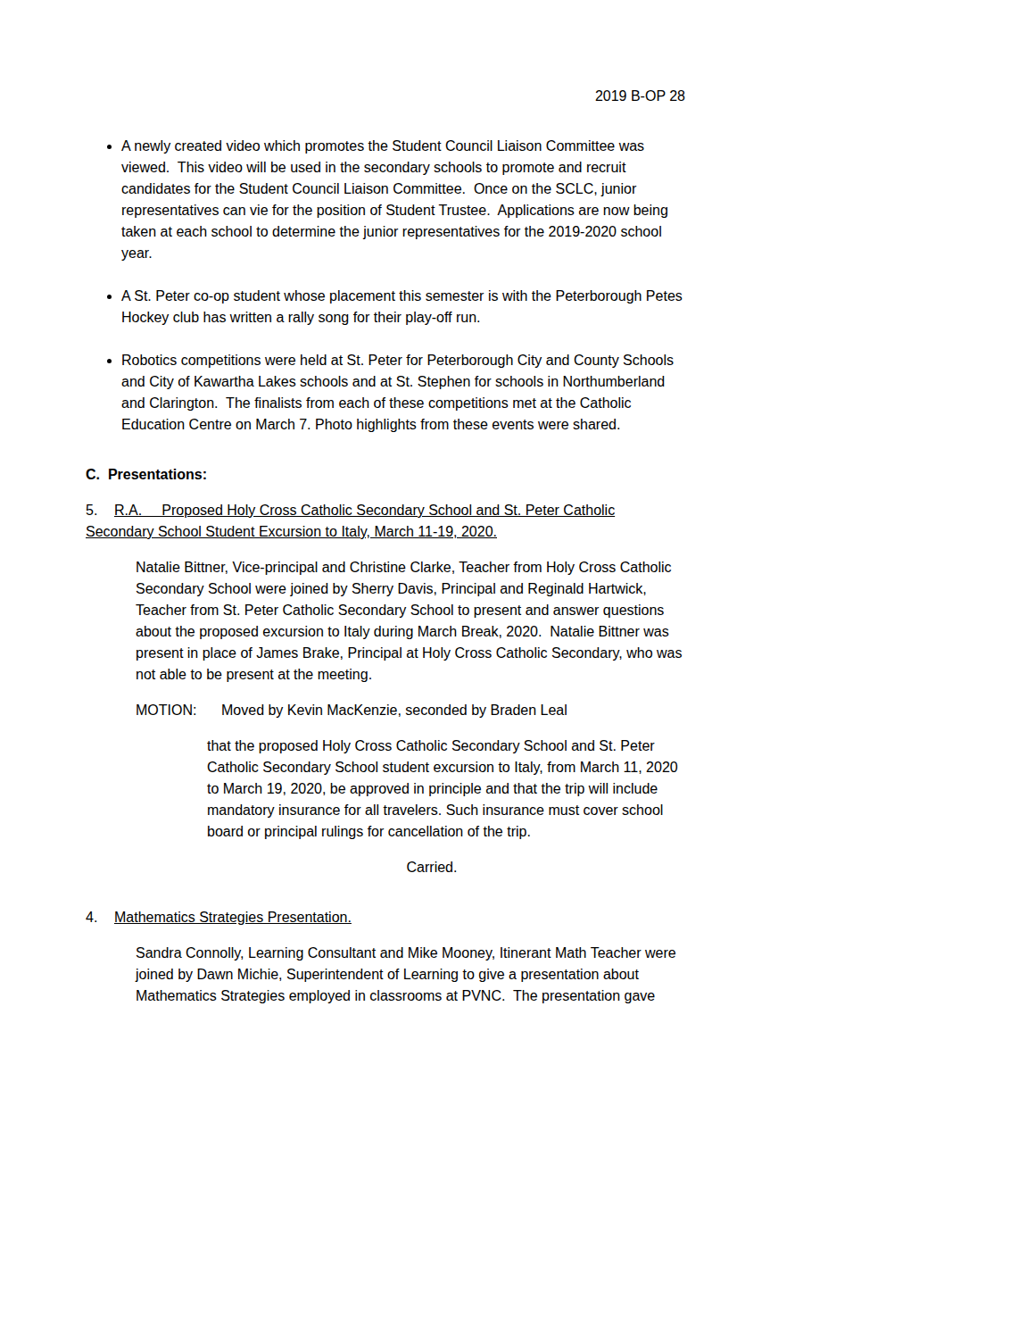2019 B-OP 28
A newly created video which promotes the Student Council Liaison Committee was viewed. This video will be used in the secondary schools to promote and recruit candidates for the Student Council Liaison Committee. Once on the SCLC, junior representatives can vie for the position of Student Trustee. Applications are now being taken at each school to determine the junior representatives for the 2019-2020 school year.
A St. Peter co-op student whose placement this semester is with the Peterborough Petes Hockey club has written a rally song for their play-off run.
Robotics competitions were held at St. Peter for Peterborough City and County Schools and City of Kawartha Lakes schools and at St. Stephen for schools in Northumberland and Clarington. The finalists from each of these competitions met at the Catholic Education Centre on March 7. Photo highlights from these events were shared.
C. Presentations:
5. R.A. Proposed Holy Cross Catholic Secondary School and St. Peter Catholic Secondary School Student Excursion to Italy, March 11-19, 2020.
Natalie Bittner, Vice-principal and Christine Clarke, Teacher from Holy Cross Catholic Secondary School were joined by Sherry Davis, Principal and Reginald Hartwick, Teacher from St. Peter Catholic Secondary School to present and answer questions about the proposed excursion to Italy during March Break, 2020. Natalie Bittner was present in place of James Brake, Principal at Holy Cross Catholic Secondary, who was not able to be present at the meeting.
MOTION: Moved by Kevin MacKenzie, seconded by Braden Leal
that the proposed Holy Cross Catholic Secondary School and St. Peter Catholic Secondary School student excursion to Italy, from March 11, 2020 to March 19, 2020, be approved in principle and that the trip will include mandatory insurance for all travelers. Such insurance must cover school board or principal rulings for cancellation of the trip.
Carried.
4. Mathematics Strategies Presentation.
Sandra Connolly, Learning Consultant and Mike Mooney, Itinerant Math Teacher were joined by Dawn Michie, Superintendent of Learning to give a presentation about Mathematics Strategies employed in classrooms at PVNC. The presentation gave